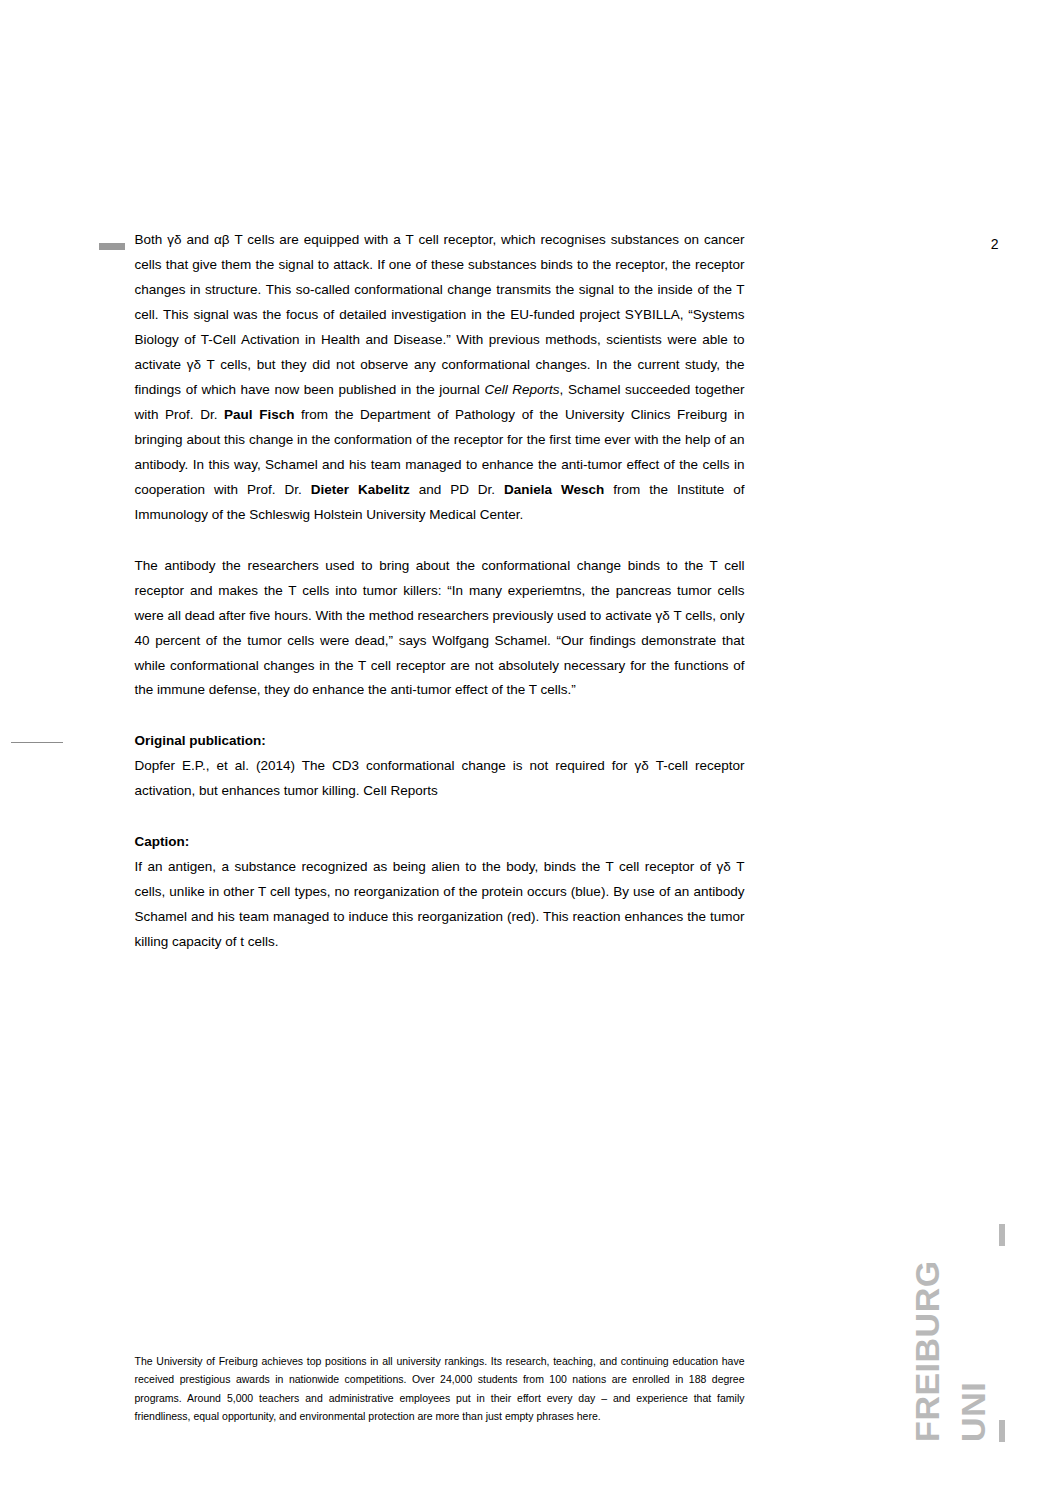2
Both γδ and αβ T cells are equipped with a T cell receptor, which recognises substances on cancer cells that give them the signal to attack. If one of these substances binds to the receptor, the receptor changes in structure. This so-called conformational change transmits the signal to the inside of the T cell. This signal was the focus of detailed investigation in the EU-funded project SYBILLA, “Systems Biology of T-Cell Activation in Health and Disease.” With previous methods, scientists were able to activate γδ T cells, but they did not observe any conformational changes. In the current study, the findings of which have now been published in the journal Cell Reports, Schamel succeeded together with Prof. Dr. Paul Fisch from the Department of Pathology of the University Clinics Freiburg in bringing about this change in the conformation of the receptor for the first time ever with the help of an antibody. In this way, Schamel and his team managed to enhance the anti-tumor effect of the cells in cooperation with Prof. Dr. Dieter Kabelitz and PD Dr. Daniela Wesch from the Institute of Immunology of the Schleswig Holstein University Medical Center.
The antibody the researchers used to bring about the conformational change binds to the T cell receptor and makes the T cells into tumor killers: “In many experiemtns, the pancreas tumor cells were all dead after five hours. With the method researchers previously used to activate γδ T cells, only 40 percent of the tumor cells were dead,” says Wolfgang Schamel. “Our findings demonstrate that while conformational changes in the T cell receptor are not absolutely necessary for the functions of the immune defense, they do enhance the anti-tumor effect of the T cells.”
Original publication:
Dopfer E.P., et al. (2014) The CD3 conformational change is not required for γδ T-cell receptor activation, but enhances tumor killing. Cell Reports
Caption:
If an antigen, a substance recognized as being alien to the body, binds the T cell receptor of γδ T cells, unlike in other T cell types, no reorganization of the protein occurs (blue). By use of an antibody Schamel and his team managed to induce this reorganization (red). This reaction enhances the tumor killing capacity of t cells.
The University of Freiburg achieves top positions in all university rankings. Its research, teaching, and continuing education have received prestigious awards in nationwide competitions. Over 24,000 students from 100 nations are enrolled in 188 degree programs. Around 5,000 teachers and administrative employees put in their effort every day – and experience that family friendliness, equal opportunity, and environmental protection are more than just empty phrases here.
FREIBURG UNI